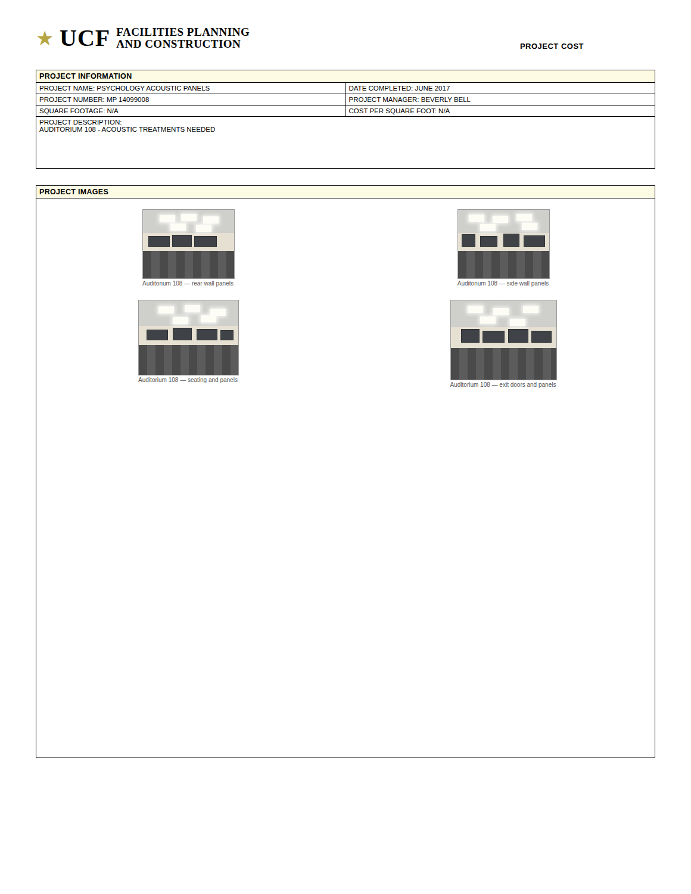★
UCF
Facilities Planning
and Construction
PROJECT COST
| PROJECT INFORMATION |
| PROJECT NAME: PSYCHOLOGY ACOUSTIC PANELS | DATE COMPLETED: JUNE 2017 |
| PROJECT NUMBER: MP 14099008 | PROJECT MANAGER: BEVERLY BELL |
| SQUARE FOOTAGE: N/A | COST PER SQUARE FOOT: N/A |
| PROJECT DESCRIPTION: AUDITORIUM 108 - ACOUSTIC TREATMENTS NEEDED |
| PROJECT IMAGES |
Auditorium 108 — rear wall panels
Auditorium 108 — side wall panels
Auditorium 108 — seating and panels
Auditorium 108 — exit doors and panels